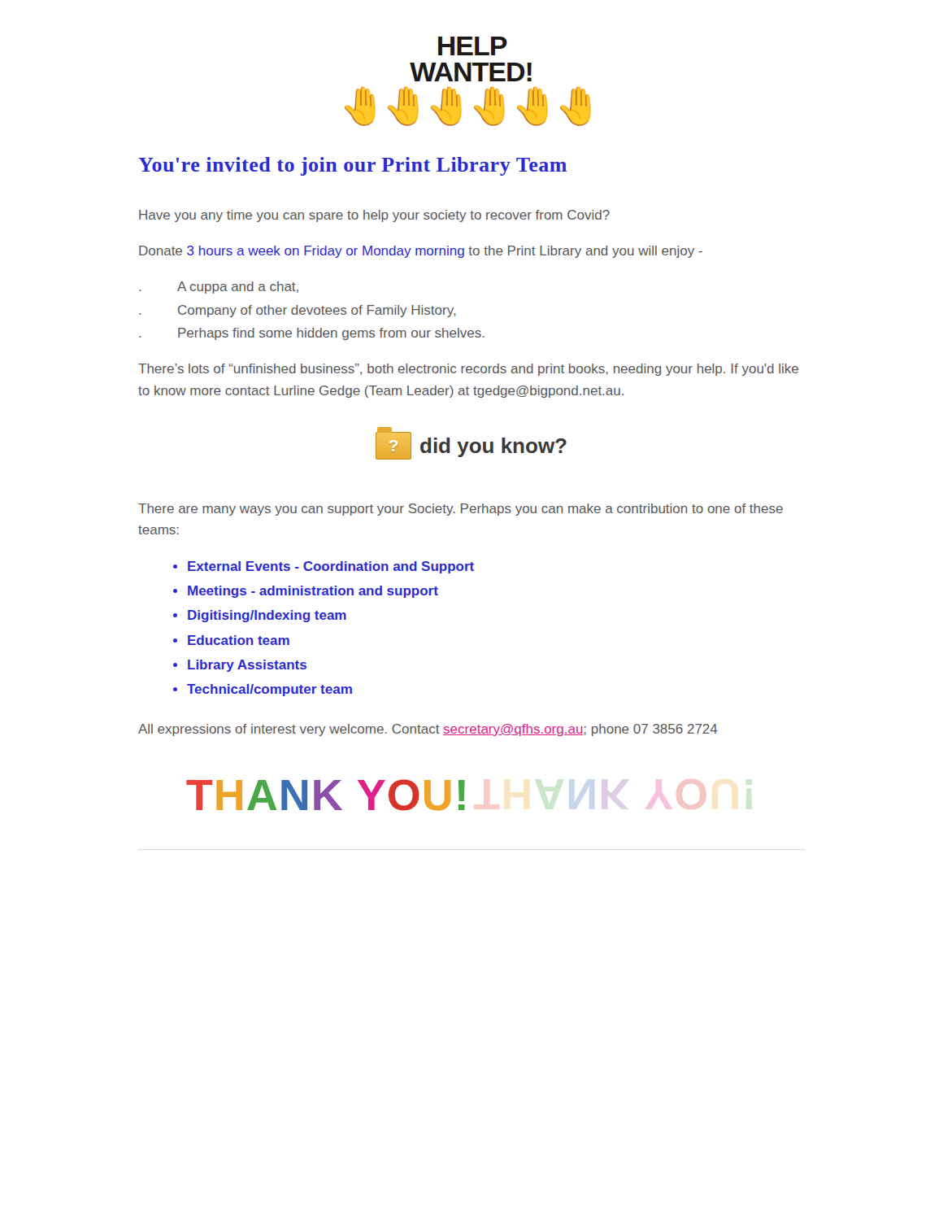HELP
WANTED!
✋✋✋✋✋✋
You're invited to join our Print Library Team
Have you any time you can spare to help your society to recover from Covid?
Donate 3 hours a week on Friday or Monday morning to the Print Library and you will enjoy -
. A cuppa and a chat,
. Company of other devotees of Family History,
. Perhaps find some hidden gems from our shelves.
There’s lots of “unfinished business”, both electronic records and print books, needing your help. If you'd like to know more contact Lurline Gedge (Team Leader) at tgedge@bigpond.net.au.
?
did you know?
There are many ways you can support your Society. Perhaps you can make a contribution to one of these teams:
External Events - Coordination and Support
Meetings - administration and support
Digitising/Indexing team
Education team
Library Assistants
Technical/computer team
All expressions of interest very welcome. Contact secretary@qfhs.org.au; phone 07 3856 2724
THANK YOU!
THANK YOU!